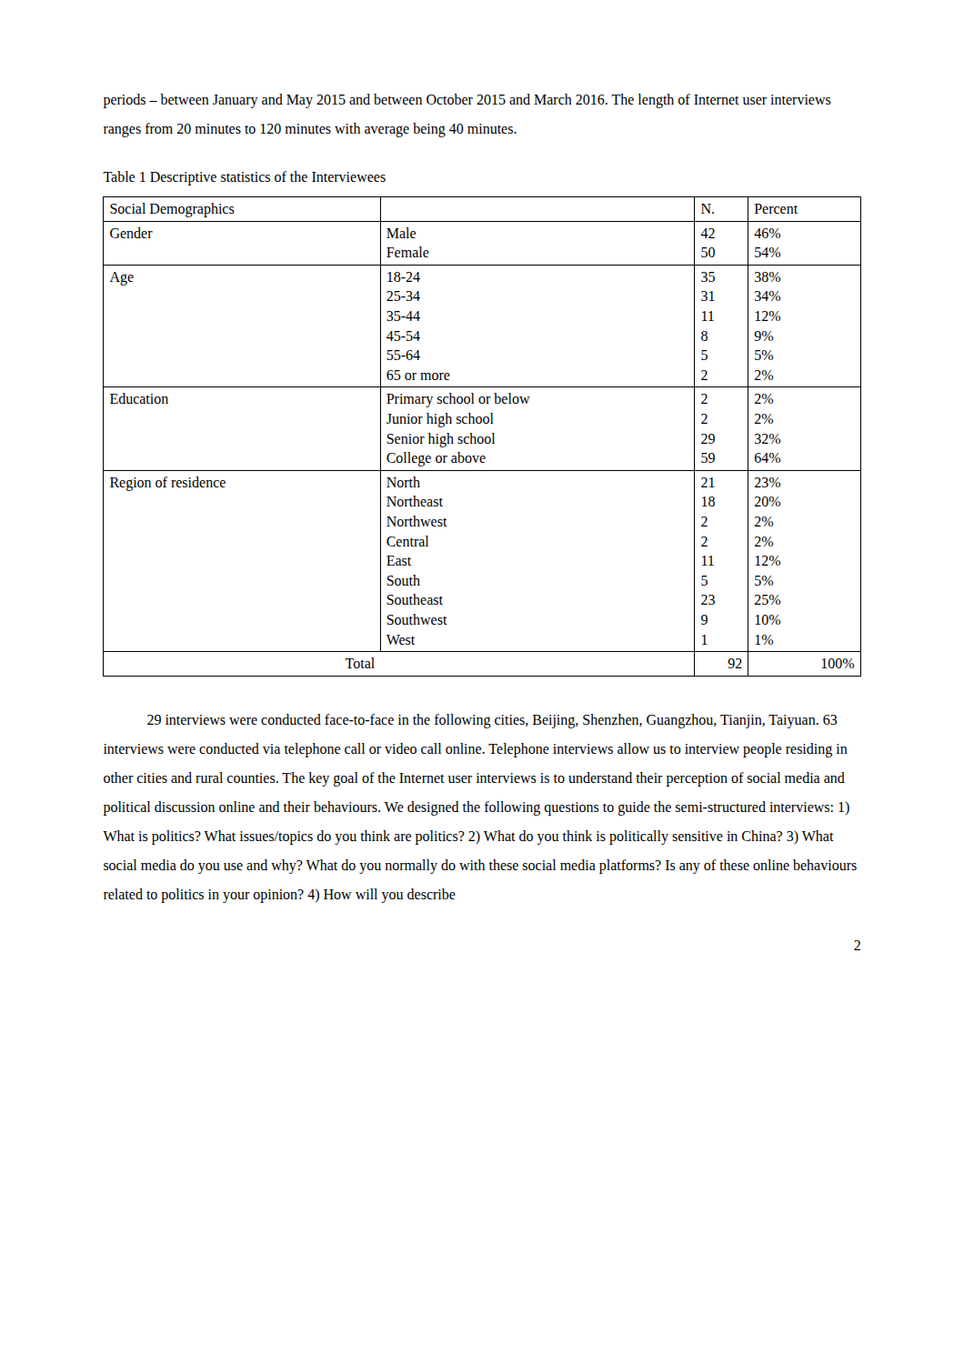periods – between January and May 2015 and between October 2015 and March 2016. The length of Internet user interviews ranges from 20 minutes to 120 minutes with average being 40 minutes.
Table 1 Descriptive statistics of the Interviewees
| Social Demographics | | N. | Percent |
| Gender | Male Female | 42 50 | 46% 54% |
| Age | 18-24 25-34 35-44 45-54 55-64 65 or more | 35 31 11 8 5 2 | 38% 34% 12% 9% 5% 2% |
| Education | Primary school or below Junior high school Senior high school College or above | 2 2 29 59 | 2% 2% 32% 64% |
| Region of residence | North Northeast Northwest Central East South Southeast Southwest West | 21 18 2 2 11 5 23 9 1 | 23% 20% 2% 2% 12% 5% 25% 10% 1% |
| Total | | 92 | 100% |
29 interviews were conducted face-to-face in the following cities, Beijing, Shenzhen, Guangzhou, Tianjin, Taiyuan. 63 interviews were conducted via telephone call or video call online. Telephone interviews allow us to interview people residing in other cities and rural counties. The key goal of the Internet user interviews is to understand their perception of social media and political discussion online and their behaviours. We designed the following questions to guide the semi-structured interviews: 1) What is politics? What issues/topics do you think are politics? 2) What do you think is politically sensitive in China? 3) What social media do you use and why? What do you normally do with these social media platforms? Is any of these online behaviours related to politics in your opinion? 4) How will you describe
2